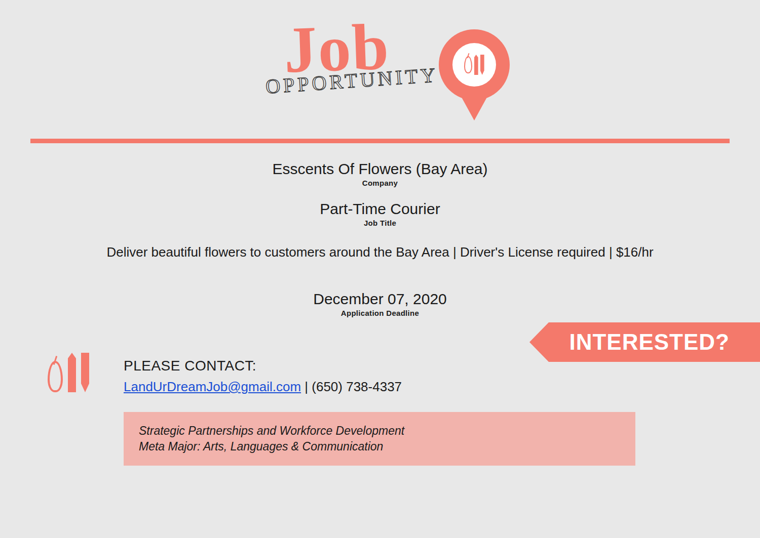Job OPPORTUNITY
Esscents Of Flowers (Bay Area)
Company
Part-Time Courier
Job Title
Deliver beautiful flowers to customers around the Bay Area | Driver's License required | $16/hr
December 07, 2020
Application Deadline
INTERESTED?
PLEASE CONTACT:
LandUrDreamJob@gmail.com | (650) 738-4337
Strategic Partnerships and Workforce Development
Meta Major: Arts, Languages & Communication